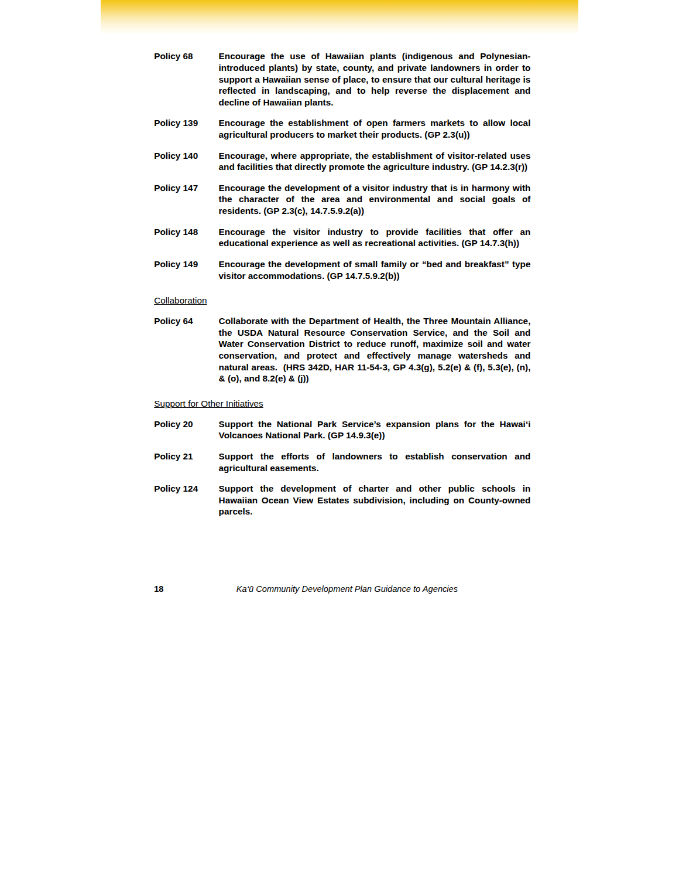| Policy 68 | Encourage the use of Hawaiian plants (indigenous and Polynesian-introduced plants) by state, county, and private landowners in order to support a Hawaiian sense of place, to ensure that our cultural heritage is reflected in landscaping, and to help reverse the displacement and decline of Hawaiian plants. |
| Policy 139 | Encourage the establishment of open farmers markets to allow local agricultural producers to market their products. (GP 2.3(u)) |
| Policy 140 | Encourage, where appropriate, the establishment of visitor-related uses and facilities that directly promote the agriculture industry. (GP 14.2.3(r)) |
| Policy 147 | Encourage the development of a visitor industry that is in harmony with the character of the area and environmental and social goals of residents. (GP 2.3(c), 14.7.5.9.2(a)) |
| Policy 148 | Encourage the visitor industry to provide facilities that offer an educational experience as well as recreational activities. (GP 14.7.3(h)) |
| Policy 149 | Encourage the development of small family or “bed and breakfast” type visitor accommodations. (GP 14.7.5.9.2(b)) |
Collaboration
| Policy 64 | Collaborate with the Department of Health, the Three Mountain Alliance, the USDA Natural Resource Conservation Service, and the Soil and Water Conservation District to reduce runoff, maximize soil and water conservation, and protect and effectively manage watersheds and natural areas. (HRS 342D, HAR 11-54-3, GP 4.3(g), 5.2(e) & (f), 5.3(e), (n), & (o), and 8.2(e) & (j)) |
Support for Other Initiatives
| Policy 20 | Support the National Park Service’s expansion plans for the Hawai‘i Volcanoes National Park. (GP 14.9.3(e)) |
| Policy 21 | Support the efforts of landowners to establish conservation and agricultural easements. |
| Policy 124 | Support the development of charter and other public schools in Hawaiian Ocean View Estates subdivision, including on County-owned parcels. |
18
Ka‘ū Community Development Plan Guidance to Agencies